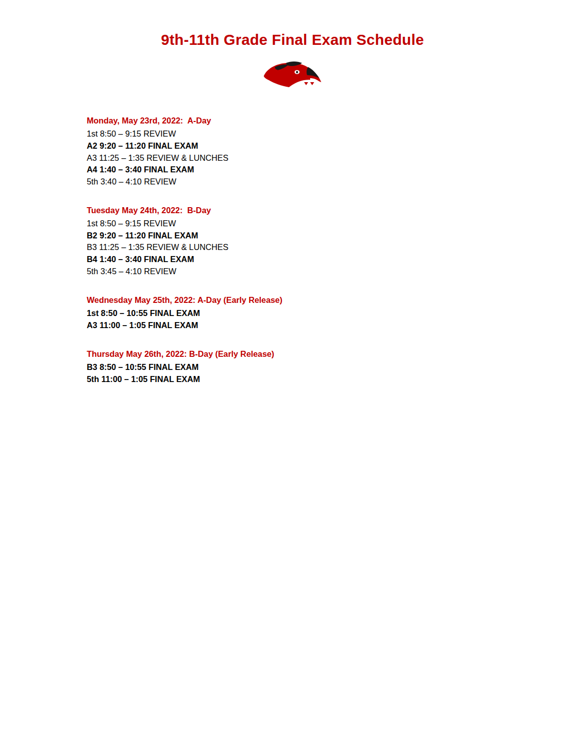9th-11th Grade Final Exam Schedule
Monday, May 23rd, 2022: A-Day
1st 8:50 – 9:15 REVIEW
A2 9:20 – 11:20 FINAL EXAM
A3 11:25 – 1:35 REVIEW & LUNCHES
A4 1:40 – 3:40 FINAL EXAM
5th 3:40 – 4:10 REVIEW
Tuesday May 24th, 2022: B-Day
1st 8:50 – 9:15 REVIEW
B2 9:20 – 11:20 FINAL EXAM
B3 11:25 – 1:35 REVIEW & LUNCHES
B4 1:40 – 3:40 FINAL EXAM
5th 3:45 – 4:10 REVIEW
Wednesday May 25th, 2022: A-Day (Early Release)
1st 8:50 – 10:55 FINAL EXAM
A3 11:00 – 1:05 FINAL EXAM
Thursday May 26th, 2022: B-Day (Early Release)
B3 8:50 – 10:55 FINAL EXAM
5th 11:00 – 1:05 FINAL EXAM